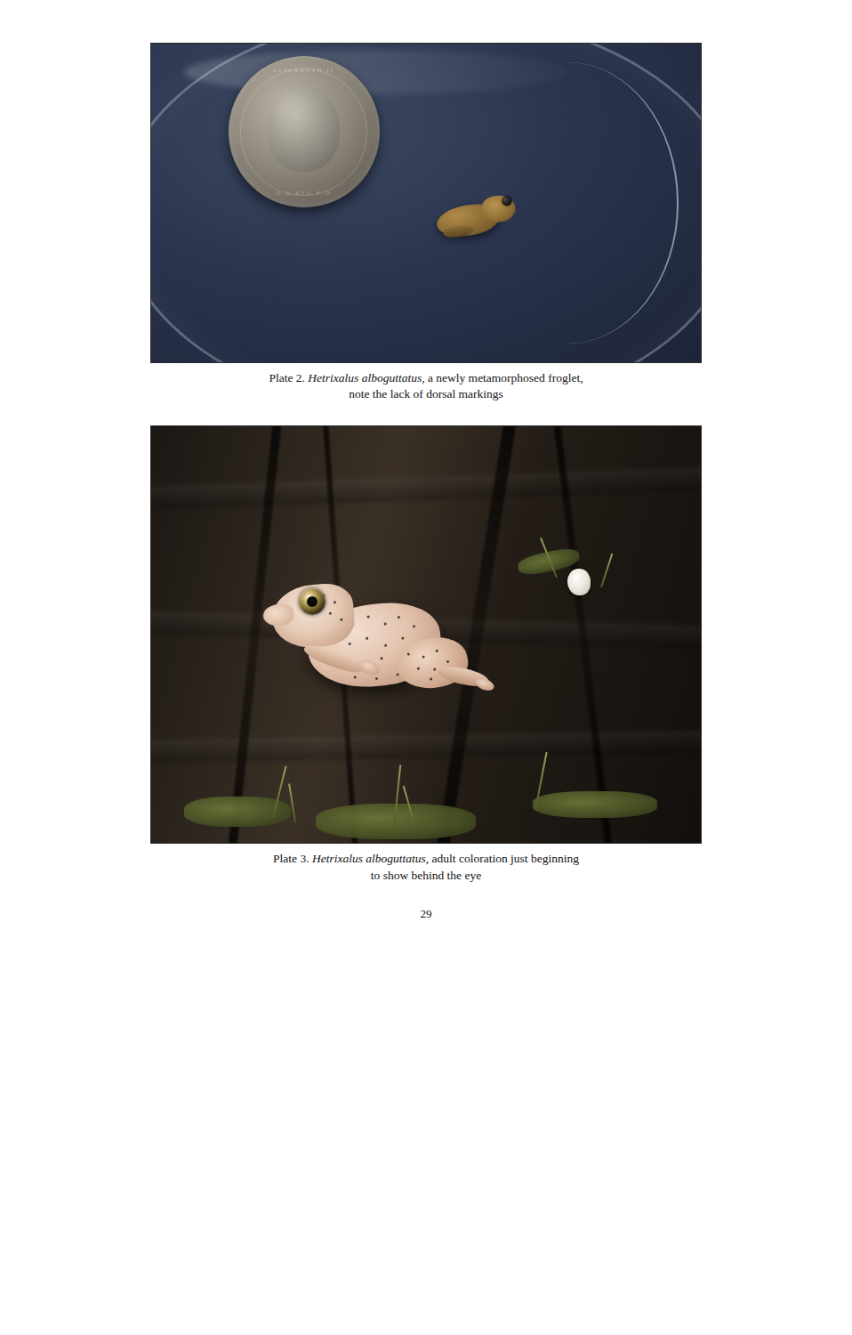Elizabeth II
D G Reg F D
Plate 2. Hetrixalus alboguttatus, a newly metamorphosed froglet,
note the lack of dorsal markings
Plate 3. Hetrixalus alboguttatus, adult coloration just beginning
to show behind the eye
29